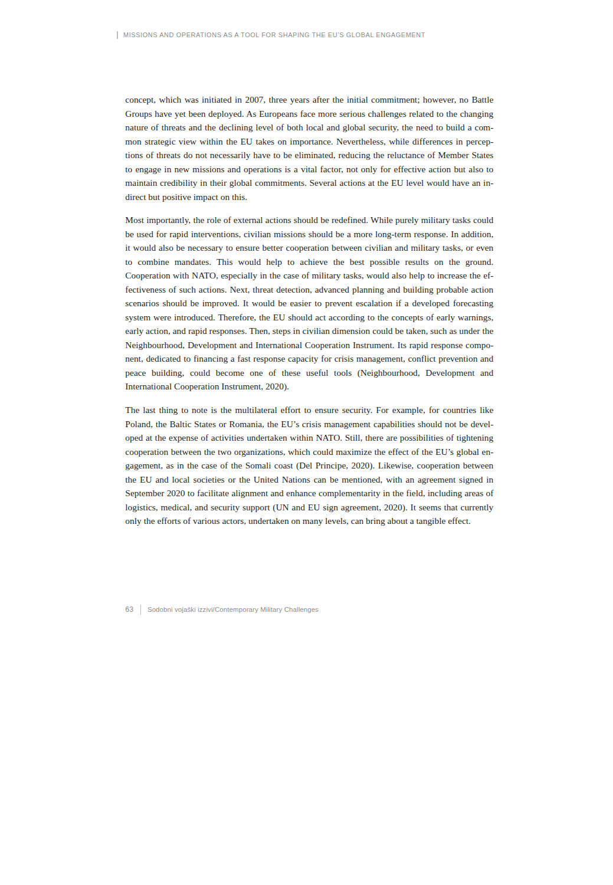Missions and operations as a tool for shaping the EU’s global engagement
concept, which was initiated in 2007, three years after the initial commitment; however, no Battle Groups have yet been deployed. As Europeans face more serious challenges related to the changing nature of threats and the declining level of both local and global security, the need to build a common strategic view within the EU takes on importance. Nevertheless, while differences in perceptions of threats do not necessarily have to be eliminated, reducing the reluctance of Member States to engage in new missions and operations is a vital factor, not only for effective action but also to maintain credibility in their global commitments. Several actions at the EU level would have an indirect but positive impact on this.
Most importantly, the role of external actions should be redefined. While purely military tasks could be used for rapid interventions, civilian missions should be a more long-term response. In addition, it would also be necessary to ensure better cooperation between civilian and military tasks, or even to combine mandates. This would help to achieve the best possible results on the ground. Cooperation with NATO, especially in the case of military tasks, would also help to increase the effectiveness of such actions. Next, threat detection, advanced planning and building probable action scenarios should be improved. It would be easier to prevent escalation if a developed forecasting system were introduced. Therefore, the EU should act according to the concepts of early warnings, early action, and rapid responses. Then, steps in civilian dimension could be taken, such as under the Neighbourhood, Development and International Cooperation Instrument. Its rapid response component, dedicated to financing a fast response capacity for crisis management, conflict prevention and peace building, could become one of these useful tools (Neighbourhood, Development and International Cooperation Instrument, 2020).
The last thing to note is the multilateral effort to ensure security. For example, for countries like Poland, the Baltic States or Romania, the EU’s crisis management capabilities should not be developed at the expense of activities undertaken within NATO. Still, there are possibilities of tightening cooperation between the two organizations, which could maximize the effect of the EU’s global engagement, as in the case of the Somali coast (Del Principe, 2020). Likewise, cooperation between the EU and local societies or the United Nations can be mentioned, with an agreement signed in September 2020 to facilitate alignment and enhance complementarity in the field, including areas of logistics, medical, and security support (UN and EU sign agreement, 2020). It seems that currently only the efforts of various actors, undertaken on many levels, can bring about a tangible effect.
63 Sodobni vojaški izzivi/Contemporary Military Challenges